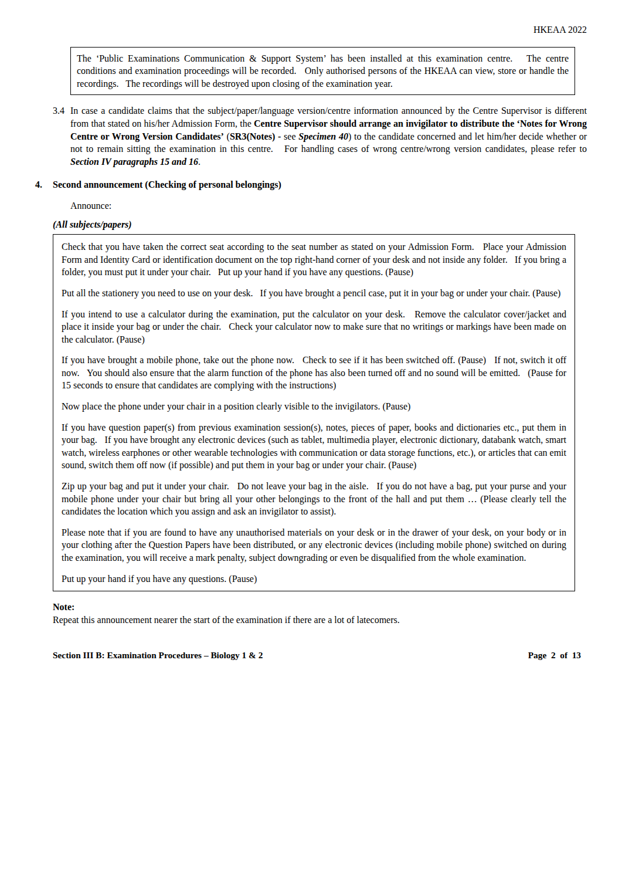HKEAA 2022
The ‘Public Examinations Communication & Support System’ has been installed at this examination centre. The centre conditions and examination proceedings will be recorded. Only authorised persons of the HKEAA can view, store or handle the recordings. The recordings will be destroyed upon closing of the examination year.
3.4
In case a candidate claims that the subject/paper/language version/centre information announced by the Centre Supervisor is different from that stated on his/her Admission Form, the Centre Supervisor should arrange an invigilator to distribute the ‘Notes for Wrong Centre or Wrong Version Candidates’ (SR3(Notes) - see Specimen 40) to the candidate concerned and let him/her decide whether or not to remain sitting the examination in this centre. For handling cases of wrong centre/wrong version candidates, please refer to Section IV paragraphs 15 and 16.
4.
Second announcement (Checking of personal belongings)
Announce:
(All subjects/papers)
Check that you have taken the correct seat according to the seat number as stated on your Admission Form. Place your Admission Form and Identity Card or identification document on the top right-hand corner of your desk and not inside any folder. If you bring a folder, you must put it under your chair. Put up your hand if you have any questions. (Pause)
Put all the stationery you need to use on your desk. If you have brought a pencil case, put it in your bag or under your chair. (Pause)
If you intend to use a calculator during the examination, put the calculator on your desk. Remove the calculator cover/jacket and place it inside your bag or under the chair. Check your calculator now to make sure that no writings or markings have been made on the calculator. (Pause)
If you have brought a mobile phone, take out the phone now. Check to see if it has been switched off. (Pause) If not, switch it off now. You should also ensure that the alarm function of the phone has also been turned off and no sound will be emitted. (Pause for 15 seconds to ensure that candidates are complying with the instructions)
Now place the phone under your chair in a position clearly visible to the invigilators. (Pause)
If you have question paper(s) from previous examination session(s), notes, pieces of paper, books and dictionaries etc., put them in your bag. If you have brought any electronic devices (such as tablet, multimedia player, electronic dictionary, databank watch, smart watch, wireless earphones or other wearable technologies with communication or data storage functions, etc.), or articles that can emit sound, switch them off now (if possible) and put them in your bag or under your chair. (Pause)
Zip up your bag and put it under your chair. Do not leave your bag in the aisle. If you do not have a bag, put your purse and your mobile phone under your chair but bring all your other belongings to the front of the hall and put them … (Please clearly tell the candidates the location which you assign and ask an invigilator to assist).
Please note that if you are found to have any unauthorised materials on your desk or in the drawer of your desk, on your body or in your clothing after the Question Papers have been distributed, or any electronic devices (including mobile phone) switched on during the examination, you will receive a mark penalty, subject downgrading or even be disqualified from the whole examination.
Put up your hand if you have any questions. (Pause)
Note:
Repeat this announcement nearer the start of the examination if there are a lot of latecomers.
Section III B: Examination Procedures – Biology 1 & 2
Page 2 of 13